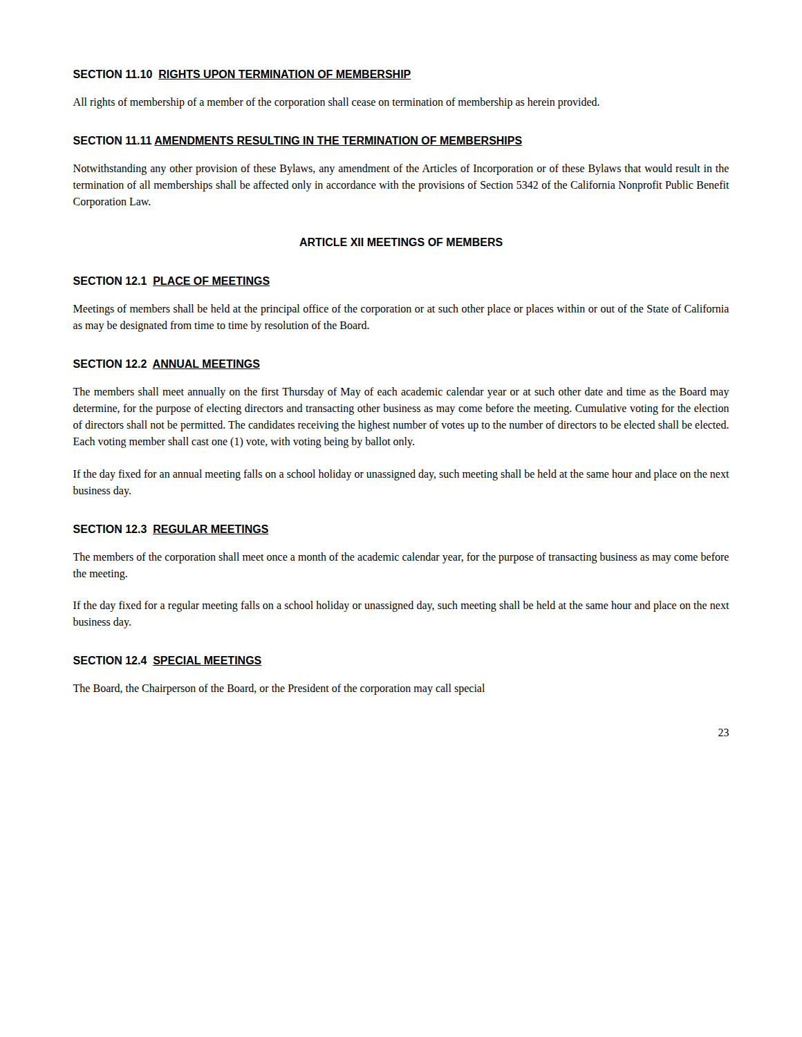SECTION 11.10 RIGHTS UPON TERMINATION OF MEMBERSHIP
All rights of membership of a member of the corporation shall cease on termination of membership as herein provided.
SECTION 11.11 AMENDMENTS RESULTING IN THE TERMINATION OF MEMBERSHIPS
Notwithstanding any other provision of these Bylaws, any amendment of the Articles of Incorporation or of these Bylaws that would result in the termination of all memberships shall be affected only in accordance with the provisions of Section 5342 of the California Nonprofit Public Benefit Corporation Law.
ARTICLE XII MEETINGS OF MEMBERS
SECTION 12.1 PLACE OF MEETINGS
Meetings of members shall be held at the principal office of the corporation or at such other place or places within or out of the State of California as may be designated from time to time by resolution of the Board.
SECTION 12.2 ANNUAL MEETINGS
The members shall meet annually on the first Thursday of May of each academic calendar year or at such other date and time as the Board may determine, for the purpose of electing directors and transacting other business as may come before the meeting. Cumulative voting for the election of directors shall not be permitted. The candidates receiving the highest number of votes up to the number of directors to be elected shall be elected. Each voting member shall cast one (1) vote, with voting being by ballot only.
If the day fixed for an annual meeting falls on a school holiday or unassigned day, such meeting shall be held at the same hour and place on the next business day.
SECTION 12.3 REGULAR MEETINGS
The members of the corporation shall meet once a month of the academic calendar year, for the purpose of transacting business as may come before the meeting.
If the day fixed for a regular meeting falls on a school holiday or unassigned day, such meeting shall be held at the same hour and place on the next business day.
SECTION 12.4 SPECIAL MEETINGS
The Board, the Chairperson of the Board, or the President of the corporation may call special
23